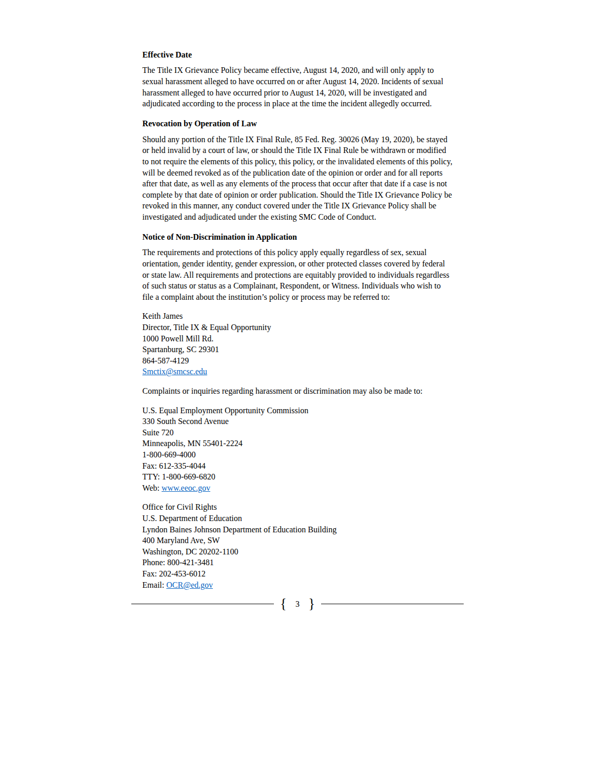Effective Date
The Title IX Grievance Policy became effective, August 14, 2020, and will only apply to sexual harassment alleged to have occurred on or after August 14, 2020. Incidents of sexual harassment alleged to have occurred prior to August 14, 2020, will be investigated and adjudicated according to the process in place at the time the incident allegedly occurred.
Revocation by Operation of Law
Should any portion of the Title IX Final Rule, 85 Fed. Reg. 30026 (May 19, 2020), be stayed or held invalid by a court of law, or should the Title IX Final Rule be withdrawn or modified to not require the elements of this policy, this policy, or the invalidated elements of this policy, will be deemed revoked as of the publication date of the opinion or order and for all reports after that date, as well as any elements of the process that occur after that date if a case is not complete by that date of opinion or order publication. Should the Title IX Grievance Policy be revoked in this manner, any conduct covered under the Title IX Grievance Policy shall be investigated and adjudicated under the existing SMC Code of Conduct.
Notice of Non-Discrimination in Application
The requirements and protections of this policy apply equally regardless of sex, sexual orientation, gender identity, gender expression, or other protected classes covered by federal or state law. All requirements and protections are equitably provided to individuals regardless of such status or status as a Complainant, Respondent, or Witness. Individuals who wish to file a complaint about the institution’s policy or process may be referred to:
Keith James
Director, Title IX & Equal Opportunity
1000 Powell Mill Rd.
Spartanburg, SC 29301
864-587-4129
Smctix@smcsc.edu
Complaints or inquiries regarding harassment or discrimination may also be made to:
U.S. Equal Employment Opportunity Commission
330 South Second Avenue
Suite 720
Minneapolis, MN 55401-2224
1-800-669-4000
Fax: 612-335-4044
TTY: 1-800-669-6820
Web: www.eeoc.gov
Office for Civil Rights
U.S. Department of Education
Lyndon Baines Johnson Department of Education Building
400 Maryland Ave, SW
Washington, DC 20202-1100
Phone: 800-421-3481
Fax: 202-453-6012
Email: OCR@ed.gov
{ 3 }